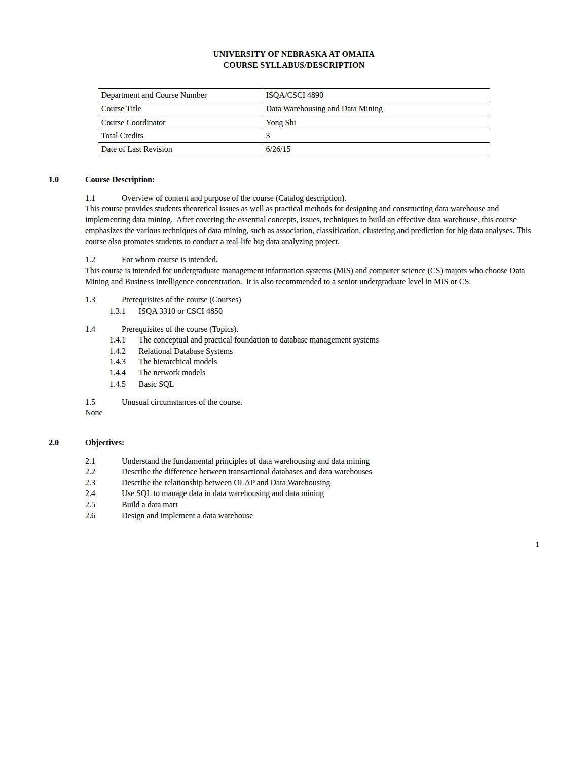UNIVERSITY OF NEBRASKA AT OMAHA
COURSE SYLLABUS/DESCRIPTION
| Department and Course Number | ISQA/CSCI 4890 |
| Course Title | Data Warehousing and Data Mining |
| Course Coordinator | Yong Shi |
| Total Credits | 3 |
| Date of Last Revision | 6/26/15 |
1.0
Course Description:
1.1
Overview of content and purpose of the course (Catalog description).
This course provides students theoretical issues as well as practical methods for designing and constructing data warehouse and implementing data mining. After covering the essential concepts, issues, techniques to build an effective data warehouse, this course emphasizes the various techniques of data mining, such as association, classification, clustering and prediction for big data analyses. This course also promotes students to conduct a real-life big data analyzing project.
1.2
For whom course is intended.
This course is intended for undergraduate management information systems (MIS) and computer science (CS) majors who choose Data Mining and Business Intelligence concentration. It is also recommended to a senior undergraduate level in MIS or CS.
1.3
Prerequisites of the course (Courses)
1.3.1
ISQA 3310 or CSCI 4850
1.4
Prerequisites of the course (Topics).
1.4.1
The conceptual and practical foundation to database management systems
1.4.2
Relational Database Systems
1.4.3
The hierarchical models
1.4.4
The network models
1.4.5
Basic SQL
1.5
Unusual circumstances of the course.
None
2.0
Objectives:
2.1
Understand the fundamental principles of data warehousing and data mining
2.2
Describe the difference between transactional databases and data warehouses
2.3
Describe the relationship between OLAP and Data Warehousing
2.4
Use SQL to manage data in data warehousing and data mining
2.5
Build a data mart
2.6
Design and implement a data warehouse
1